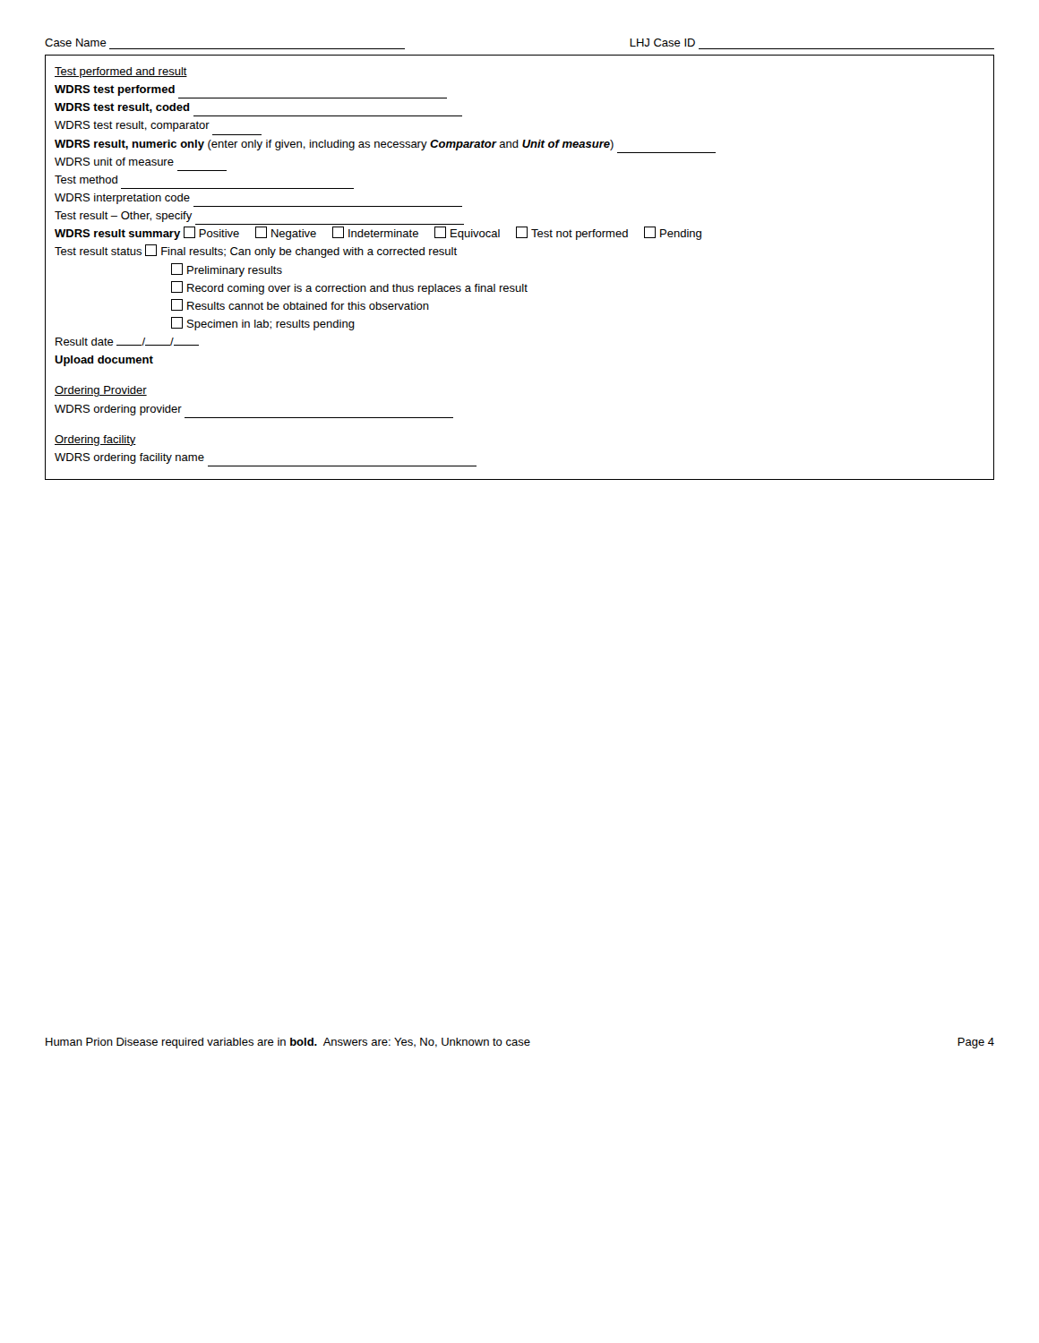Case Name
LHJ Case ID
Test performed and result
WDRS test performed
WDRS test result, coded
WDRS test result, comparator
WDRS result, numeric only (enter only if given, including as necessary Comparator and Unit of measure)
WDRS unit of measure
Test method
WDRS interpretation code
Test result – Other, specify
WDRS result summary Positive Negative Indeterminate Equivocal Test not performed Pending
Test result status Final results; Can only be changed with a corrected result
Preliminary results
Record coming over is a correction and thus replaces a final result
Results cannot be obtained for this observation
Specimen in lab; results pending
Result date / /
Upload document
Ordering Provider
WDRS ordering provider
Ordering facility
WDRS ordering facility name
Human Prion Disease required variables are in bold. Answers are: Yes, No, Unknown to case
Page 4